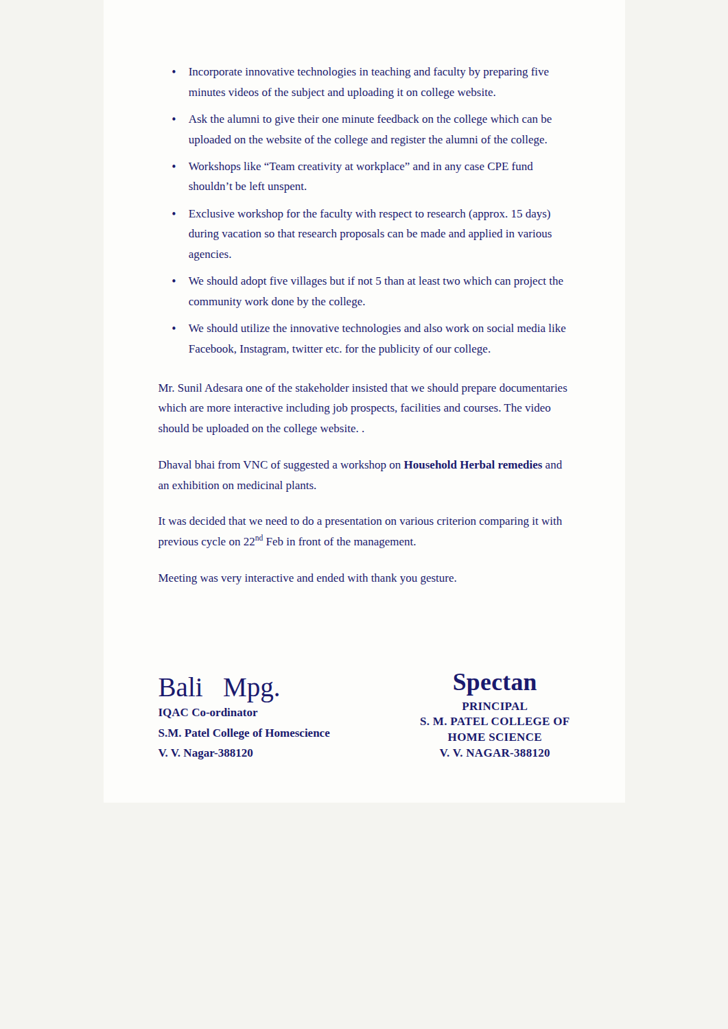Incorporate innovative technologies in teaching and faculty by preparing five minutes videos of the subject and uploading it on college website.
Ask the alumni to give their one minute feedback on the college which can be uploaded on the website of the college and register the alumni of the college.
Workshops like “Team creativity at workplace” and in any case CPE fund shouldn’t be left unspent.
Exclusive workshop for the faculty with respect to research (approx. 15 days) during vacation so that research proposals can be made and applied in various agencies.
We should adopt five villages but if not 5 than at least two which can project the community work done by the college.
We should utilize the innovative technologies and also work on social media like Facebook, Instagram, twitter etc. for the publicity of our college.
Mr. Sunil Adesara one of the stakeholder insisted that we should prepare documentaries which are more interactive including job prospects, facilities and courses. The video should be uploaded on the college website. .
Dhaval bhai from VNC of suggested a workshop on Household Herbal remedies and an exhibition on medicinal plants.
It was decided that we need to do a presentation on various criterion comparing it with previous cycle on 22nd Feb in front of the management.
Meeting was very interactive and ended with thank you gesture.
Bali Mpg.
IQAC Co-ordinator
S.M. Patel College of Homescience
V. V. Nagar-388120
Spectan
PRINCIPAL S. M. PATEL COLLEGE OF HOME SCIENCE V. V. NAGAR-388120